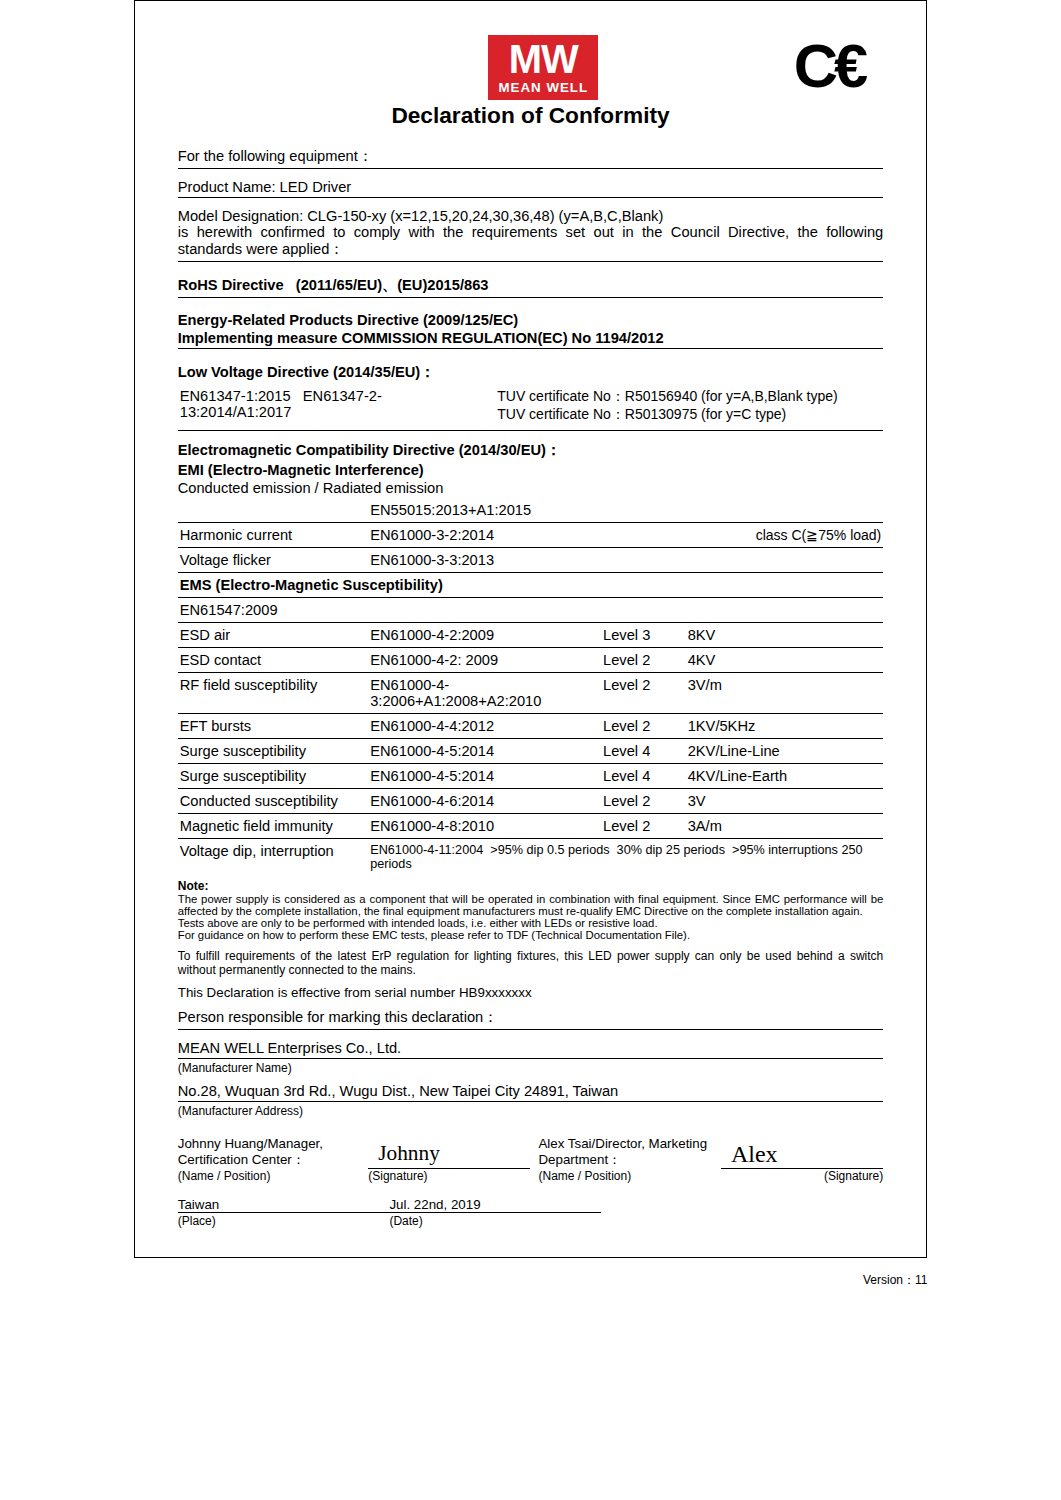MW MEAN WELL
C€
Declaration of Conformity
For the following equipment：
Product Name: LED Driver
Model Designation: CLG-150-xy (x=12,15,20,24,30,36,48) (y=A,B,C,Blank)
is herewith confirmed to comply with the requirements set out in the Council Directive, the following standards were applied：
RoHS Directive (2011/65/EU)、(EU)2015/863
Energy-Related Products Directive (2009/125/EC)
Implementing measure COMMISSION REGULATION(EC) No 1194/2012
Low Voltage Directive (2014/35/EU)：
| EN61347-1:2015 EN61347-2-13:2014/A1:2017 | TUV certificate No：R50156940 (for y=A,B,Blank type) TUV certificate No：R50130975 (for y=C type) |
Electromagnetic Compatibility Directive (2014/30/EU)：
EMI (Electro-Magnetic Interference)
Conducted emission / Radiated emission
| | EN55015:2013+A1:2015 |
| Harmonic current | EN61000-3-2:2014 | class C(≧75% load) |
| Voltage flicker | EN61000-3-3:2013 |
| EMS (Electro-Magnetic Susceptibility) |
| EN61547:2009 |
| ESD air | EN61000-4-2:2009 | Level 3 | 8KV |
| ESD contact | EN61000-4-2: 2009 | Level 2 | 4KV |
| RF field susceptibility | EN61000-4-3:2006+A1:2008+A2:2010 | Level 2 | 3V/m |
| EFT bursts | EN61000-4-4:2012 | Level 2 | 1KV/5KHz |
| Surge susceptibility | EN61000-4-5:2014 | Level 4 | 2KV/Line-Line |
| Surge susceptibility | EN61000-4-5:2014 | Level 4 | 4KV/Line-Earth |
| Conducted susceptibility | EN61000-4-6:2014 | Level 2 | 3V |
| Magnetic field immunity | EN61000-4-8:2010 | Level 2 | 3A/m |
| Voltage dip, interruption | EN61000-4-11:2004 >95% dip 0.5 periods 30% dip 25 periods >95% interruptions 250 periods |
Note:
The power supply is considered as a component that will be operated in combination with final equipment. Since EMC performance will be affected by the complete installation, the final equipment manufacturers must re-qualify EMC Directive on the complete installation again.
Tests above are only to be performed with intended loads, i.e. either with LEDs or resistive load.
For guidance on how to perform these EMC tests, please refer to TDF (Technical Documentation File).
To fulfill requirements of the latest ErP regulation for lighting fixtures, this LED power supply can only be used behind a switch without permanently connected to the mains.
This Declaration is effective from serial number HB9xxxxxxx
Person responsible for marking this declaration：
MEAN WELL Enterprises Co., Ltd.
(Manufacturer Name)
No.28, Wuquan 3rd Rd., Wugu Dist., New Taipei City 24891, Taiwan
(Manufacturer Address)
| Johnny Huang/Manager, Certification Center： | Johnny | Alex Tsai/Director, Marketing Department： | Alex |
| (Name / Position) | (Signature) | (Name / Position) | (Signature) |
| Taiwan | Jul. 22nd, 2019 | |
| (Place) | (Date) | |
Version：11